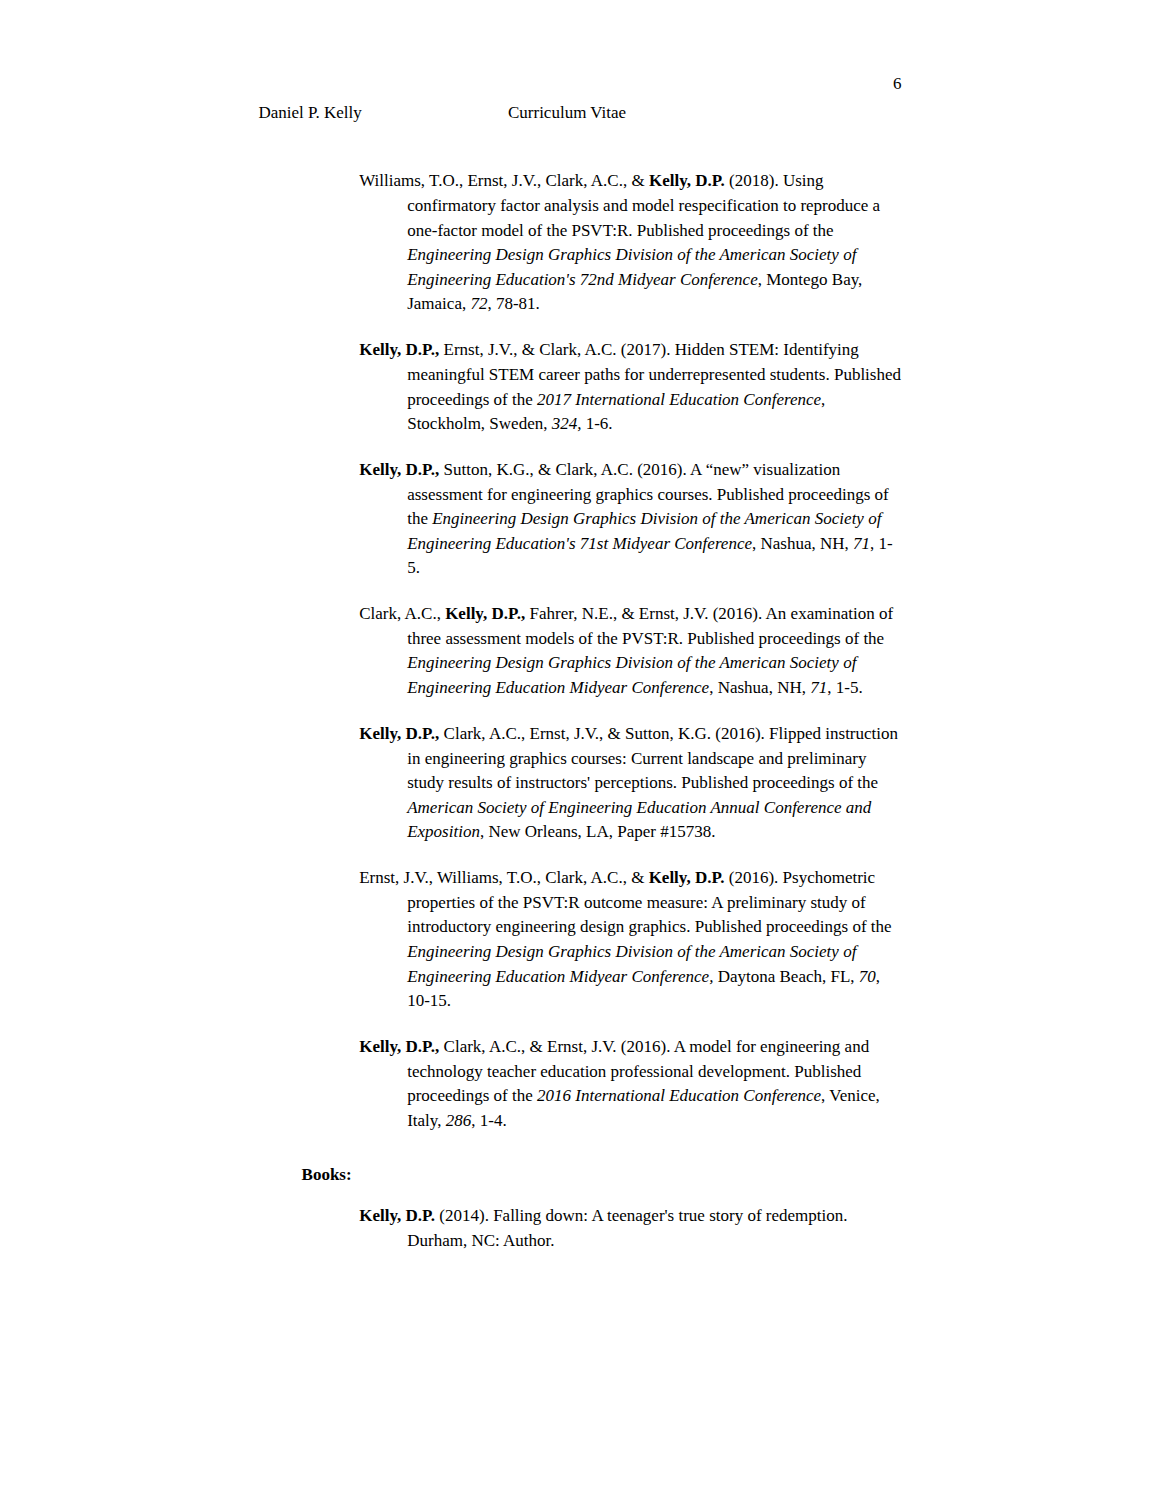6
Daniel P. Kelly
Curriculum Vitae
Williams, T.O., Ernst, J.V., Clark, A.C., & Kelly, D.P. (2018). Using confirmatory factor analysis and model respecification to reproduce a one-factor model of the PSVT:R. Published proceedings of the Engineering Design Graphics Division of the American Society of Engineering Education's 72nd Midyear Conference, Montego Bay, Jamaica, 72, 78-81.
Kelly, D.P., Ernst, J.V., & Clark, A.C. (2017). Hidden STEM: Identifying meaningful STEM career paths for underrepresented students. Published proceedings of the 2017 International Education Conference, Stockholm, Sweden, 324, 1-6.
Kelly, D.P., Sutton, K.G., & Clark, A.C. (2016). A “new” visualization assessment for engineering graphics courses. Published proceedings of the Engineering Design Graphics Division of the American Society of Engineering Education's 71st Midyear Conference, Nashua, NH, 71, 1-5.
Clark, A.C., Kelly, D.P., Fahrer, N.E., & Ernst, J.V. (2016). An examination of three assessment models of the PVST:R. Published proceedings of the Engineering Design Graphics Division of the American Society of Engineering Education Midyear Conference, Nashua, NH, 71, 1-5.
Kelly, D.P., Clark, A.C., Ernst, J.V., & Sutton, K.G. (2016). Flipped instruction in engineering graphics courses: Current landscape and preliminary study results of instructors' perceptions. Published proceedings of the American Society of Engineering Education Annual Conference and Exposition, New Orleans, LA, Paper #15738.
Ernst, J.V., Williams, T.O., Clark, A.C., & Kelly, D.P. (2016). Psychometric properties of the PSVT:R outcome measure: A preliminary study of introductory engineering design graphics. Published proceedings of the Engineering Design Graphics Division of the American Society of Engineering Education Midyear Conference, Daytona Beach, FL, 70, 10-15.
Kelly, D.P., Clark, A.C., & Ernst, J.V. (2016). A model for engineering and technology teacher education professional development. Published proceedings of the 2016 International Education Conference, Venice, Italy, 286, 1-4.
Books:
Kelly, D.P. (2014). Falling down: A teenager's true story of redemption. Durham, NC: Author.